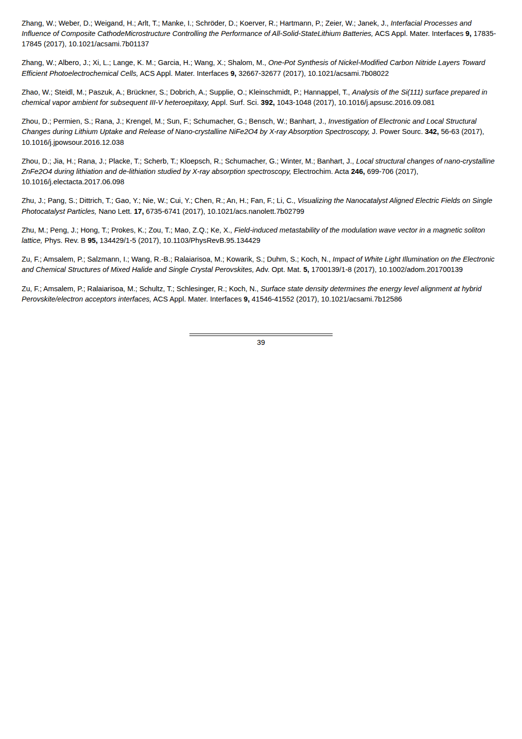Zhang, W.; Weber, D.; Weigand, H.; Arlt, T.; Manke, I.; Schröder, D.; Koerver, R.; Hartmann, P.; Zeier, W.; Janek, J., Interfacial Processes and Influence of Composite CathodeMicrostructure Controlling the Performance of All-Solid-StateLithium Batteries, ACS Appl. Mater. Interfaces 9, 17835-17845 (2017), 10.1021/acsami.7b01137
Zhang, W.; Albero, J.; Xi, L.; Lange, K. M.; Garcia, H.; Wang, X.; Shalom, M., One-Pot Synthesis of Nickel-Modified Carbon Nitride Layers Toward Efficient Photoelectrochemical Cells, ACS Appl. Mater. Interfaces 9, 32667-32677 (2017), 10.1021/acsami.7b08022
Zhao, W.; Steidl, M.; Paszuk, A.; Brückner, S.; Dobrich, A.; Supplie, O.; Kleinschmidt, P.; Hannappel, T., Analysis of the Si(111) surface prepared in chemical vapor ambient for subsequent III-V heteroepitaxy, Appl. Surf. Sci. 392, 1043-1048 (2017), 10.1016/j.apsusc.2016.09.081
Zhou, D.; Permien, S.; Rana, J.; Krengel, M.; Sun, F.; Schumacher, G.; Bensch, W.; Banhart, J., Investigation of Electronic and Local Structural Changes during Lithium Uptake and Release of Nano-crystalline NiFe2O4 by X-ray Absorption Spectroscopy, J. Power Sourc. 342, 56-63 (2017), 10.1016/j.jpowsour.2016.12.038
Zhou, D.; Jia, H.; Rana, J.; Placke, T.; Scherb, T.; Kloepsch, R.; Schumacher, G.; Winter, M.; Banhart, J., Local structural changes of nano-crystalline ZnFe2O4 during lithiation and de-lithiation studied by X-ray absorption spectroscopy, Electrochim. Acta 246, 699-706 (2017), 10.1016/j.electacta.2017.06.098
Zhu, J.; Pang, S.; Dittrich, T.; Gao, Y.; Nie, W.; Cui, Y.; Chen, R.; An, H.; Fan, F.; Li, C., Visualizing the Nanocatalyst Aligned Electric Fields on Single Photocatalyst Particles, Nano Lett. 17, 6735-6741 (2017), 10.1021/acs.nanolett.7b02799
Zhu, M.; Peng, J.; Hong, T.; Prokes, K.; Zou, T.; Mao, Z.Q.; Ke, X., Field-induced metastability of the modulation wave vector in a magnetic soliton lattice, Phys. Rev. B 95, 134429/1-5 (2017), 10.1103/PhysRevB.95.134429
Zu, F.; Amsalem, P.; Salzmann, I.; Wang, R.-B.; Ralaiarisoa, M.; Kowarik, S.; Duhm, S.; Koch, N., Impact of White Light Illumination on the Electronic and Chemical Structures of Mixed Halide and Single Crystal Perovskites, Adv. Opt. Mat. 5, 1700139/1-8 (2017), 10.1002/adom.201700139
Zu, F.; Amsalem, P.; Ralaiarisoa, M.; Schultz, T.; Schlesinger, R.; Koch, N., Surface state density determines the energy level alignment at hybrid Perovskite/electron acceptors interfaces, ACS Appl. Mater. Interfaces 9, 41546-41552 (2017), 10.1021/acsami.7b12586
39